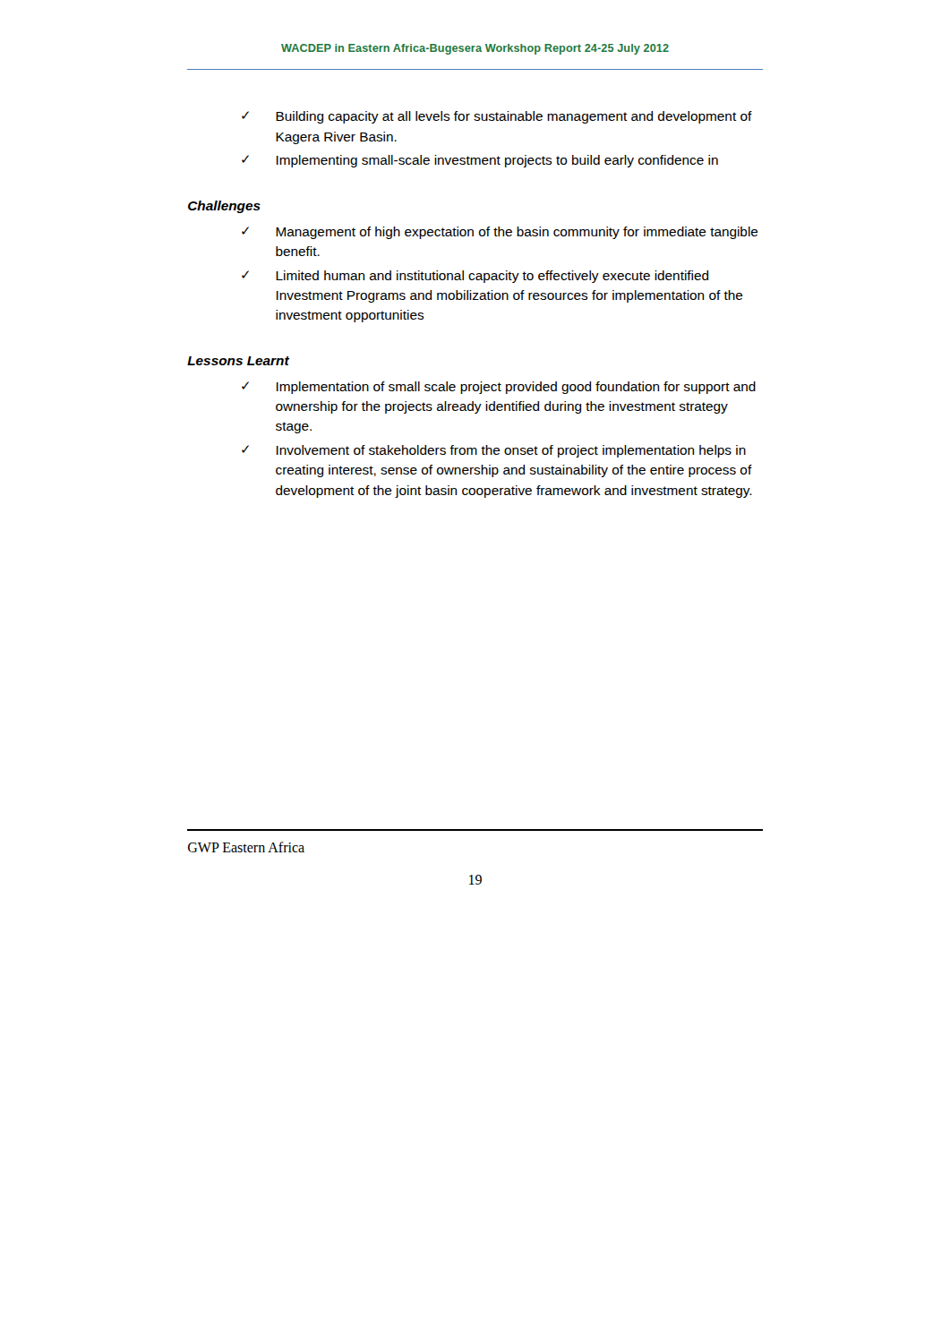WACDEP in Eastern Africa-Bugesera Workshop Report 24-25 July 2012
Building capacity at all levels for sustainable management and development of Kagera River Basin.
Implementing small-scale investment projects to build early confidence in
Challenges
Management of high expectation of the basin community for immediate tangible benefit.
Limited human and institutional capacity to effectively execute identified Investment Programs and mobilization of resources for implementation of the investment opportunities
Lessons Learnt
Implementation of small scale project provided good foundation for support and ownership for the projects already identified during the investment strategy stage.
Involvement of stakeholders from the onset of project implementation helps in creating interest, sense of ownership and sustainability of the entire process of development of the joint basin cooperative framework and investment strategy.
GWP Eastern Africa
19